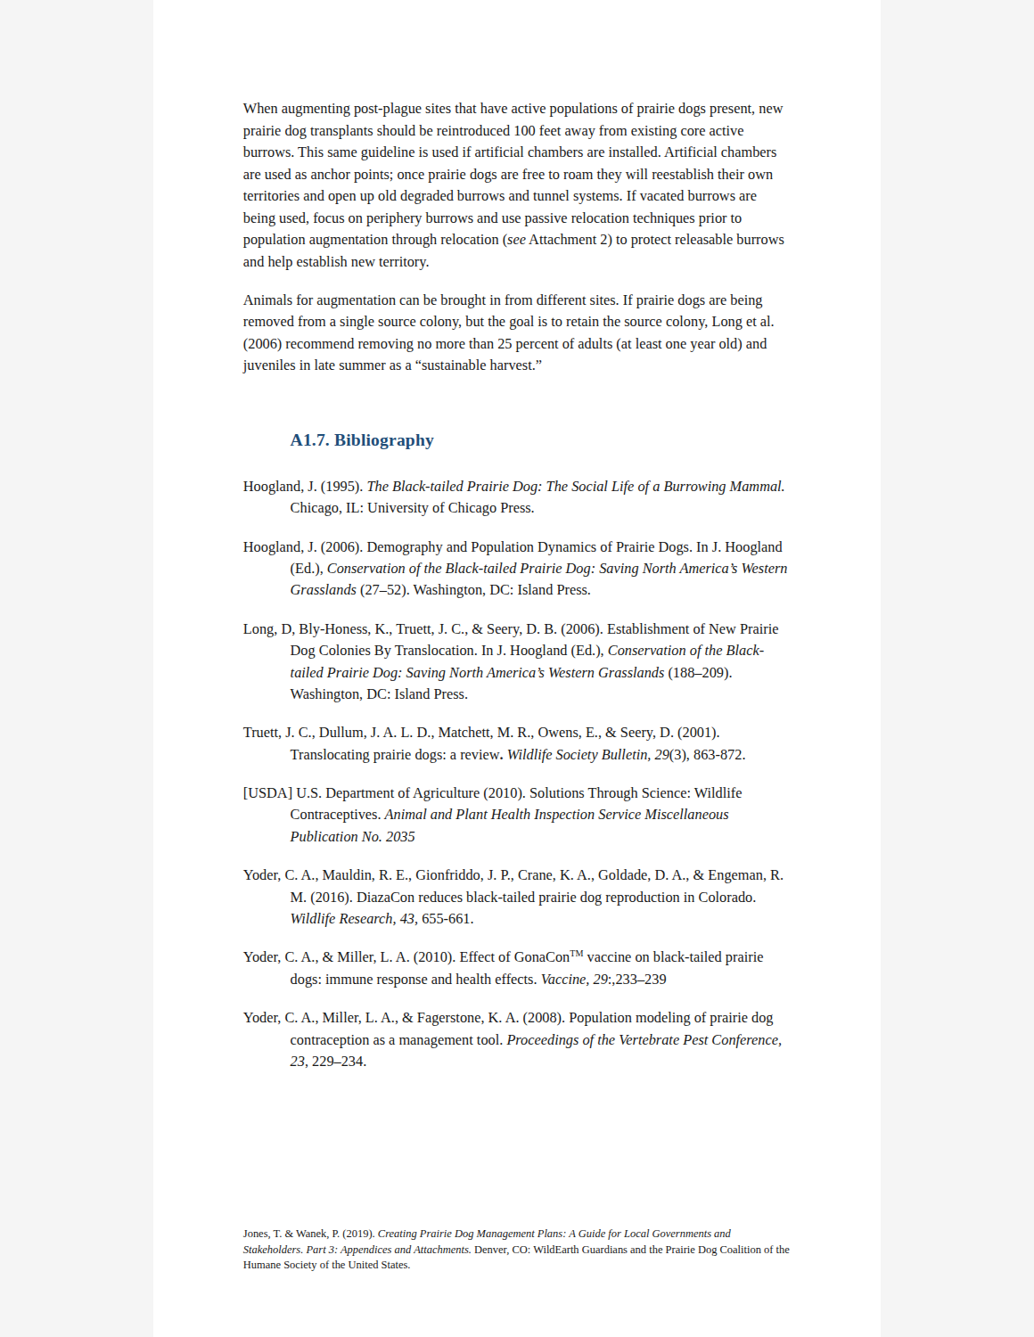When augmenting post-plague sites that have active populations of prairie dogs present, new prairie dog transplants should be reintroduced 100 feet away from existing core active burrows. This same guideline is used if artificial chambers are installed. Artificial chambers are used as anchor points; once prairie dogs are free to roam they will reestablish their own territories and open up old degraded burrows and tunnel systems. If vacated burrows are being used, focus on periphery burrows and use passive relocation techniques prior to population augmentation through relocation (see Attachment 2) to protect releasable burrows and help establish new territory.
Animals for augmentation can be brought in from different sites. If prairie dogs are being removed from a single source colony, but the goal is to retain the source colony, Long et al. (2006) recommend removing no more than 25 percent of adults (at least one year old) and juveniles in late summer as a “sustainable harvest.”
A1.7. Bibliography
Hoogland, J. (1995). The Black-tailed Prairie Dog: The Social Life of a Burrowing Mammal. Chicago, IL: University of Chicago Press.
Hoogland, J. (2006). Demography and Population Dynamics of Prairie Dogs. In J. Hoogland (Ed.), Conservation of the Black-tailed Prairie Dog: Saving North America’s Western Grasslands (27–52). Washington, DC: Island Press.
Long, D, Bly-Honess, K., Truett, J. C., & Seery, D. B. (2006). Establishment of New Prairie Dog Colonies By Translocation. In J. Hoogland (Ed.), Conservation of the Black-tailed Prairie Dog: Saving North America’s Western Grasslands (188–209). Washington, DC: Island Press.
Truett, J. C., Dullum, J. A. L. D., Matchett, M. R., Owens, E., & Seery, D. (2001). Translocating prairie dogs: a review. Wildlife Society Bulletin, 29(3), 863-872.
[USDA] U.S. Department of Agriculture (2010). Solutions Through Science: Wildlife Contraceptives. Animal and Plant Health Inspection Service Miscellaneous Publication No. 2035
Yoder, C. A., Mauldin, R. E., Gionfriddo, J. P., Crane, K. A., Goldade, D. A., & Engeman, R. M. (2016). DiazaCon reduces black-tailed prairie dog reproduction in Colorado. Wildlife Research, 43, 655-661.
Yoder, C. A., & Miller, L. A. (2010). Effect of GonaConTM vaccine on black-tailed prairie dogs: immune response and health effects. Vaccine, 29:,233–239
Yoder, C. A., Miller, L. A., & Fagerstone, K. A. (2008). Population modeling of prairie dog contraception as a management tool. Proceedings of the Vertebrate Pest Conference, 23, 229–234.
Jones, T. & Wanek, P. (2019). Creating Prairie Dog Management Plans: A Guide for Local Governments and Stakeholders. Part 3: Appendices and Attachments. Denver, CO: WildEarth Guardians and the Prairie Dog Coalition of the Humane Society of the United States.